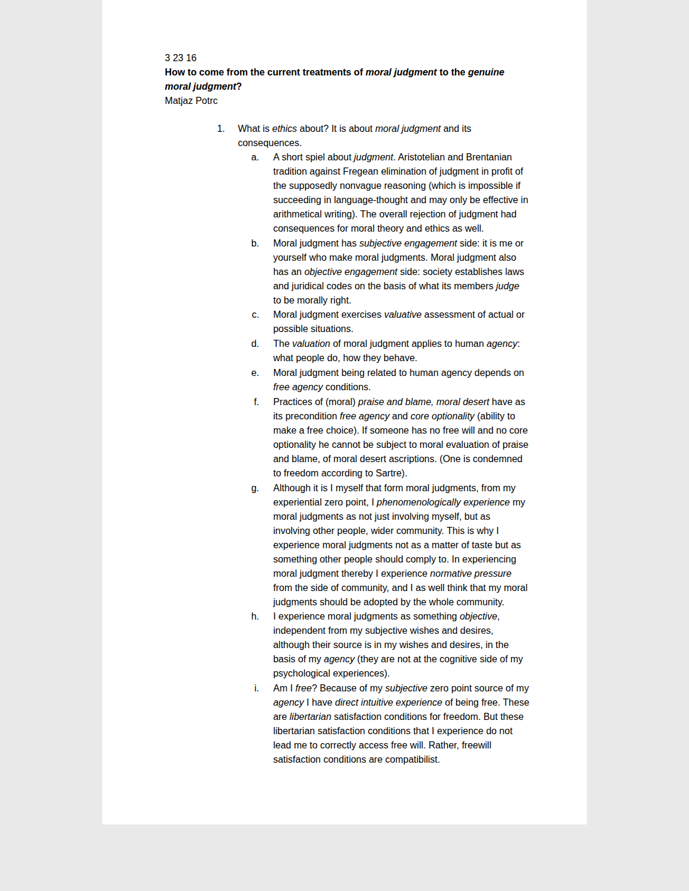3 23 16
How to come from the current treatments of moral judgment to the genuine moral judgment?
Matjaz Potrc
What is ethics about? It is about moral judgment and its consequences.
A short spiel about judgment. Aristotelian and Brentanian tradition against Fregean elimination of judgment in profit of the supposedly nonvague reasoning (which is impossible if succeeding in language-thought and may only be effective in arithmetical writing). The overall rejection of judgment had consequences for moral theory and ethics as well.
Moral judgment has subjective engagement side: it is me or yourself who make moral judgments. Moral judgment also has an objective engagement side: society establishes laws and juridical codes on the basis of what its members judge to be morally right.
Moral judgment exercises valuative assessment of actual or possible situations.
The valuation of moral judgment applies to human agency: what people do, how they behave.
Moral judgment being related to human agency depends on free agency conditions.
Practices of (moral) praise and blame, moral desert have as its precondition free agency and core optionality (ability to make a free choice). If someone has no free will and no core optionality he cannot be subject to moral evaluation of praise and blame, of moral desert ascriptions. (One is condemned to freedom according to Sartre).
Although it is I myself that form moral judgments, from my experiential zero point, I phenomenologically experience my moral judgments as not just involving myself, but as involving other people, wider community. This is why I experience moral judgments not as a matter of taste but as something other people should comply to. In experiencing moral judgment thereby I experience normative pressure from the side of community, and I as well think that my moral judgments should be adopted by the whole community.
I experience moral judgments as something objective, independent from my subjective wishes and desires, although their source is in my wishes and desires, in the basis of my agency (they are not at the cognitive side of my psychological experiences).
Am I free? Because of my subjective zero point source of my agency I have direct intuitive experience of being free. These are libertarian satisfaction conditions for freedom. But these libertarian satisfaction conditions that I experience do not lead me to correctly access free will. Rather, freewill satisfaction conditions are compatibilist.